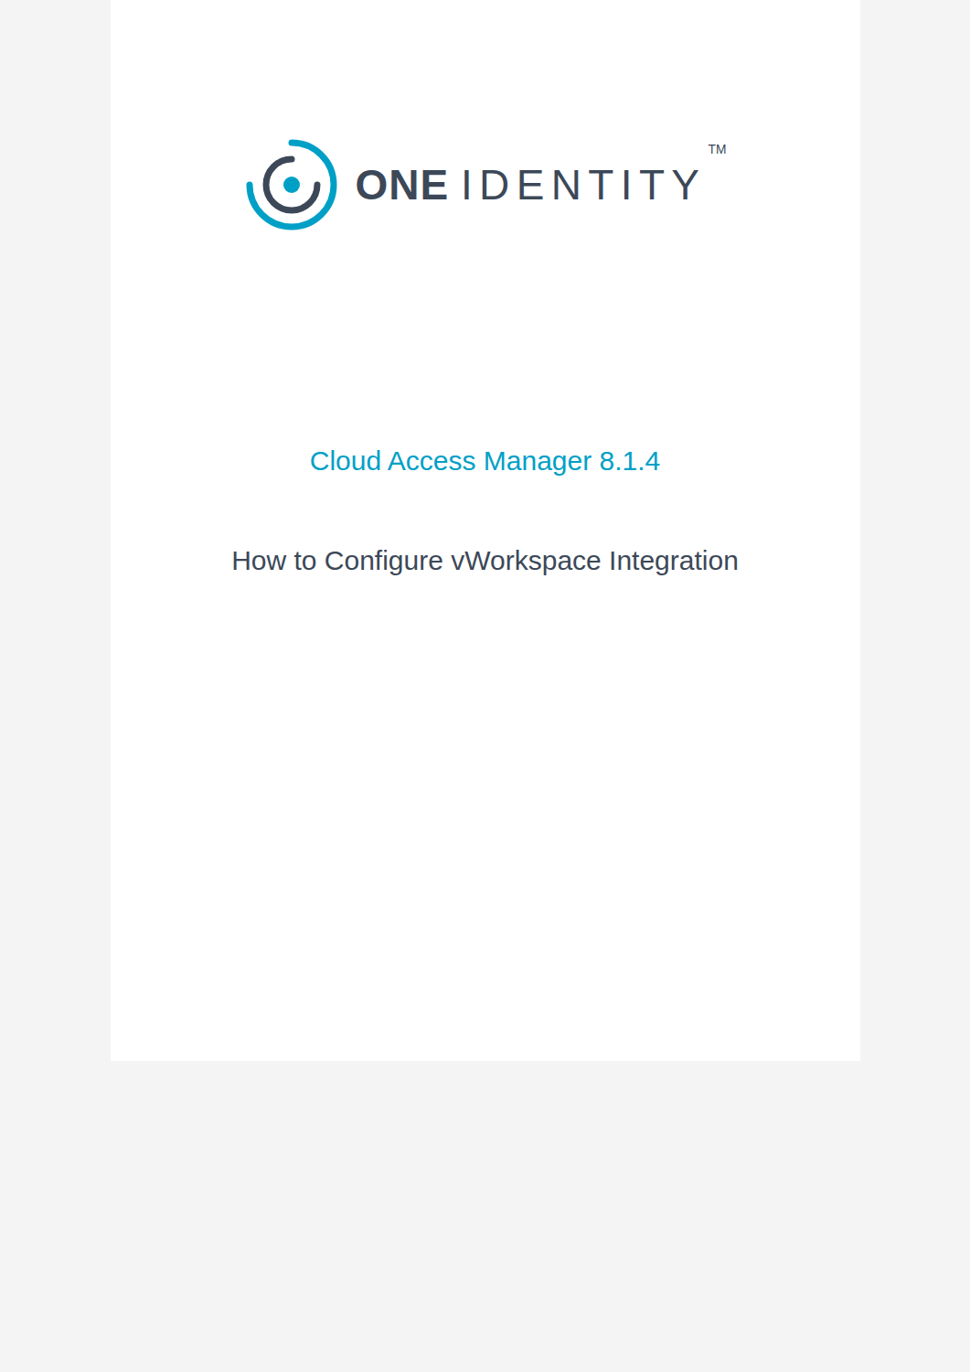ONE IDENTITYTM
Cloud Access Manager 8.1.4
How to Configure vWorkspace Integration